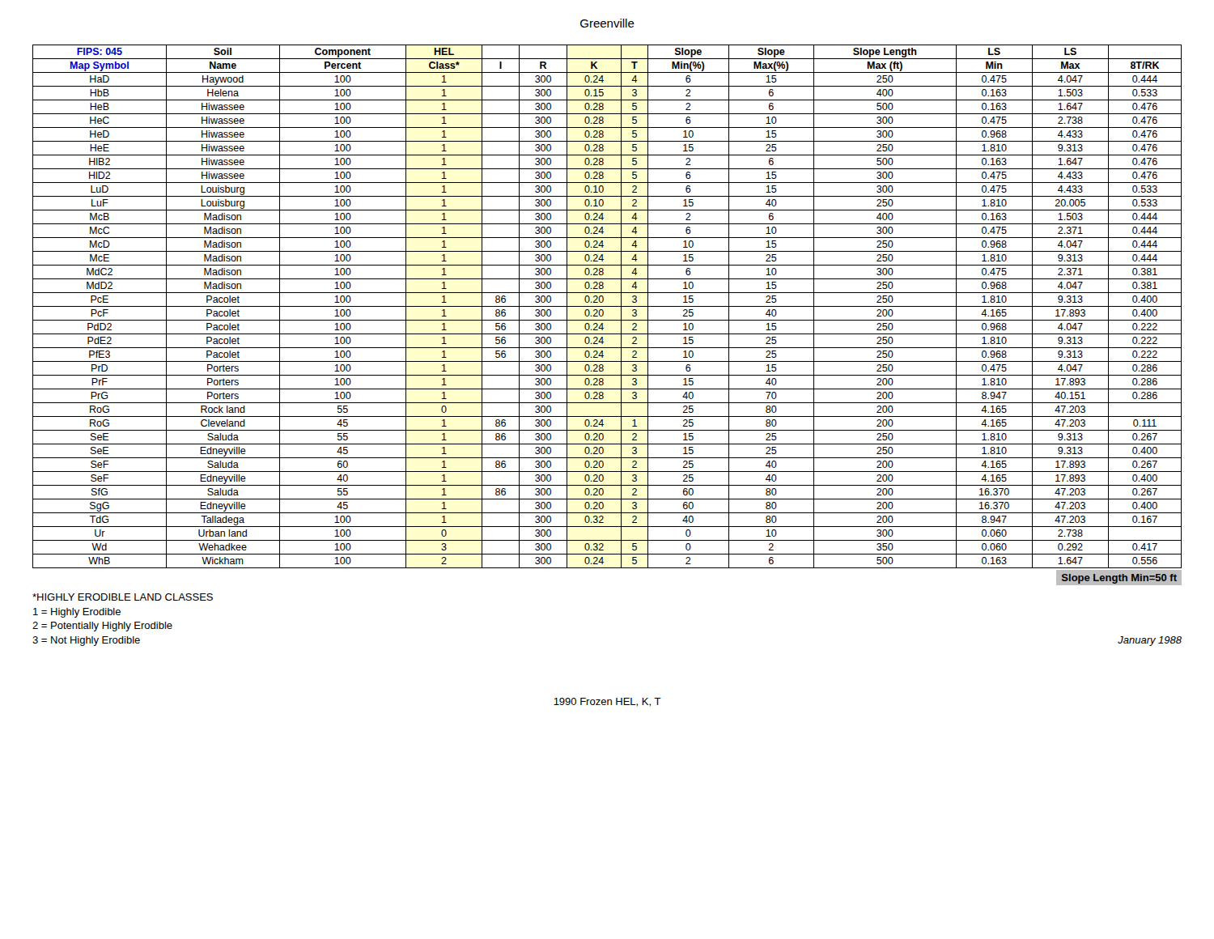Greenville
| FIPS: 045 | Soil | Component | HEL | | | | | Slope | Slope | Slope Length | LS | LS | |
| --- | --- | --- | --- | --- | --- | --- | --- | --- | --- | --- | --- | --- | --- |
| Map Symbol | Name | Percent | Class* | I | R | K | T | Min(%) | Max(%) | Max (ft) | Min | Max | 8T/RK |
| HaD | Haywood | 100 | 1 | | 300 | 0.24 | 4 | 6 | 15 | 250 | 0.475 | 4.047 | 0.444 |
| HbB | Helena | 100 | 1 | | 300 | 0.15 | 3 | 2 | 6 | 400 | 0.163 | 1.503 | 0.533 |
| HeB | Hiwassee | 100 | 1 | | 300 | 0.28 | 5 | 2 | 6 | 500 | 0.163 | 1.647 | 0.476 |
| HeC | Hiwassee | 100 | 1 | | 300 | 0.28 | 5 | 6 | 10 | 300 | 0.475 | 2.738 | 0.476 |
| HeD | Hiwassee | 100 | 1 | | 300 | 0.28 | 5 | 10 | 15 | 300 | 0.968 | 4.433 | 0.476 |
| HeE | Hiwassee | 100 | 1 | | 300 | 0.28 | 5 | 15 | 25 | 250 | 1.810 | 9.313 | 0.476 |
| HlB2 | Hiwassee | 100 | 1 | | 300 | 0.28 | 5 | 2 | 6 | 500 | 0.163 | 1.647 | 0.476 |
| HlD2 | Hiwassee | 100 | 1 | | 300 | 0.28 | 5 | 6 | 15 | 300 | 0.475 | 4.433 | 0.476 |
| LuD | Louisburg | 100 | 1 | | 300 | 0.10 | 2 | 6 | 15 | 300 | 0.475 | 4.433 | 0.533 |
| LuF | Louisburg | 100 | 1 | | 300 | 0.10 | 2 | 15 | 40 | 250 | 1.810 | 20.005 | 0.533 |
| McB | Madison | 100 | 1 | | 300 | 0.24 | 4 | 2 | 6 | 400 | 0.163 | 1.503 | 0.444 |
| McC | Madison | 100 | 1 | | 300 | 0.24 | 4 | 6 | 10 | 300 | 0.475 | 2.371 | 0.444 |
| McD | Madison | 100 | 1 | | 300 | 0.24 | 4 | 10 | 15 | 250 | 0.968 | 4.047 | 0.444 |
| McE | Madison | 100 | 1 | | 300 | 0.24 | 4 | 15 | 25 | 250 | 1.810 | 9.313 | 0.444 |
| MdC2 | Madison | 100 | 1 | | 300 | 0.28 | 4 | 6 | 10 | 300 | 0.475 | 2.371 | 0.381 |
| MdD2 | Madison | 100 | 1 | | 300 | 0.28 | 4 | 10 | 15 | 250 | 0.968 | 4.047 | 0.381 |
| PcE | Pacolet | 100 | 1 | 86 | 300 | 0.20 | 3 | 15 | 25 | 250 | 1.810 | 9.313 | 0.400 |
| PcF | Pacolet | 100 | 1 | 86 | 300 | 0.20 | 3 | 25 | 40 | 200 | 4.165 | 17.893 | 0.400 |
| PdD2 | Pacolet | 100 | 1 | 56 | 300 | 0.24 | 2 | 10 | 15 | 250 | 0.968 | 4.047 | 0.222 |
| PdE2 | Pacolet | 100 | 1 | 56 | 300 | 0.24 | 2 | 15 | 25 | 250 | 1.810 | 9.313 | 0.222 |
| PfE3 | Pacolet | 100 | 1 | 56 | 300 | 0.24 | 2 | 10 | 25 | 250 | 0.968 | 9.313 | 0.222 |
| PrD | Porters | 100 | 1 | | 300 | 0.28 | 3 | 6 | 15 | 250 | 0.475 | 4.047 | 0.286 |
| PrF | Porters | 100 | 1 | | 300 | 0.28 | 3 | 15 | 40 | 200 | 1.810 | 17.893 | 0.286 |
| PrG | Porters | 100 | 1 | | 300 | 0.28 | 3 | 40 | 70 | 200 | 8.947 | 40.151 | 0.286 |
| RoG | Rock land | 55 | 0 | | 300 | | | 25 | 80 | 200 | 4.165 | 47.203 | |
| RoG | Cleveland | 45 | 1 | 86 | 300 | 0.24 | 1 | 25 | 80 | 200 | 4.165 | 47.203 | 0.111 |
| SeE | Saluda | 55 | 1 | 86 | 300 | 0.20 | 2 | 15 | 25 | 250 | 1.810 | 9.313 | 0.267 |
| SeE | Edneyville | 45 | 1 | | 300 | 0.20 | 3 | 15 | 25 | 250 | 1.810 | 9.313 | 0.400 |
| SeF | Saluda | 60 | 1 | 86 | 300 | 0.20 | 2 | 25 | 40 | 200 | 4.165 | 17.893 | 0.267 |
| SeF | Edneyville | 40 | 1 | | 300 | 0.20 | 3 | 25 | 40 | 200 | 4.165 | 17.893 | 0.400 |
| SfG | Saluda | 55 | 1 | 86 | 300 | 0.20 | 2 | 60 | 80 | 200 | 16.370 | 47.203 | 0.267 |
| SgG | Edneyville | 45 | 1 | | 300 | 0.20 | 3 | 60 | 80 | 200 | 16.370 | 47.203 | 0.400 |
| TdG | Talladega | 100 | 1 | | 300 | 0.32 | 2 | 40 | 80 | 200 | 8.947 | 47.203 | 0.167 |
| Ur | Urban land | 100 | 0 | | 300 | | | 0 | 10 | 300 | 0.060 | 2.738 | |
| Wd | Wehadkee | 100 | 3 | | 300 | 0.32 | 5 | 0 | 2 | 350 | 0.060 | 0.292 | 0.417 |
| WhB | Wickham | 100 | 2 | | 300 | 0.24 | 5 | 2 | 6 | 500 | 0.163 | 1.647 | 0.556 |
Slope Length Min=50 ft
*HIGHLY ERODIBLE LAND CLASSES
1 = Highly Erodible
2 = Potentially Highly Erodible
3 = Not Highly Erodible January 1988
1990 Frozen HEL, K, T